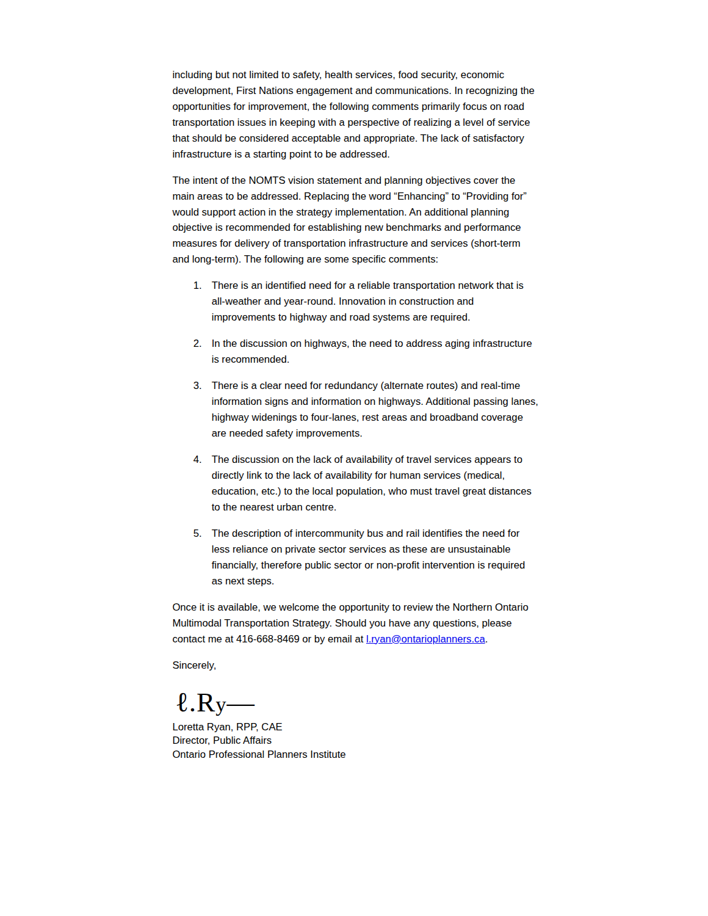including but not limited to safety, health services, food security, economic development, First Nations engagement and communications. In recognizing the opportunities for improvement, the following comments primarily focus on road transportation issues in keeping with a perspective of realizing a level of service that should be considered acceptable and appropriate. The lack of satisfactory infrastructure is a starting point to be addressed.
The intent of the NOMTS vision statement and planning objectives cover the main areas to be addressed. Replacing the word “Enhancing” to “Providing for” would support action in the strategy implementation. An additional planning objective is recommended for establishing new benchmarks and performance measures for delivery of transportation infrastructure and services (short-term and long-term). The following are some specific comments:
There is an identified need for a reliable transportation network that is all-weather and year-round. Innovation in construction and improvements to highway and road systems are required.
In the discussion on highways, the need to address aging infrastructure is recommended.
There is a clear need for redundancy (alternate routes) and real-time information signs and information on highways. Additional passing lanes, highway widenings to four-lanes, rest areas and broadband coverage are needed safety improvements.
The discussion on the lack of availability of travel services appears to directly link to the lack of availability for human services (medical, education, etc.) to the local population, who must travel great distances to the nearest urban centre.
The description of intercommunity bus and rail identifies the need for less reliance on private sector services as these are unsustainable financially, therefore public sector or non-profit intervention is required as next steps.
Once it is available, we welcome the opportunity to review the Northern Ontario Multimodal Transportation Strategy. Should you have any questions, please contact me at 416-668-8469 or by email at l.ryan@ontarioplanners.ca.
Sincerely,
ℓ.Ry—
Loretta Ryan, RPP, CAE
Director, Public Affairs
Ontario Professional Planners Institute